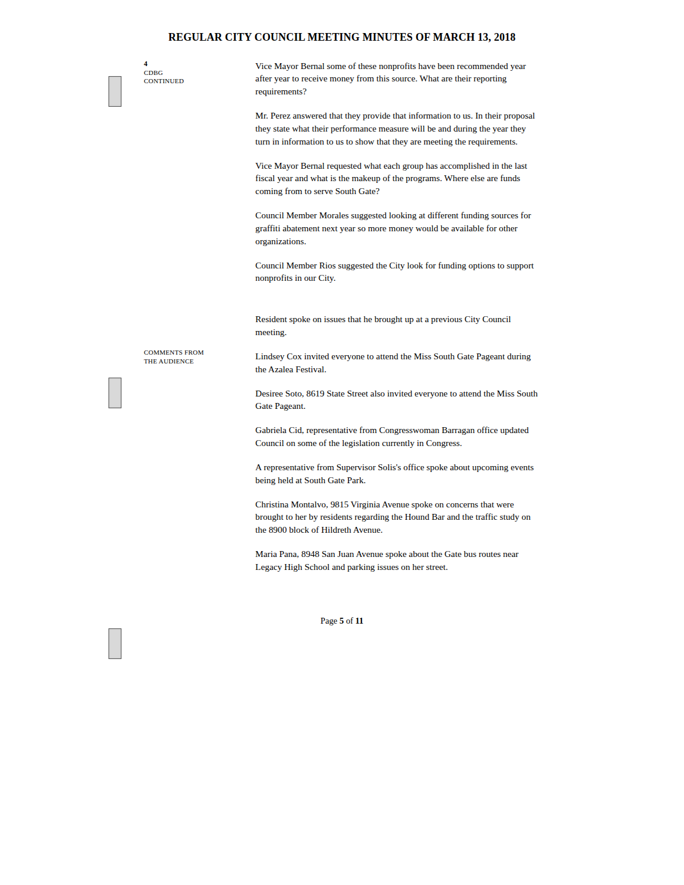REGULAR CITY COUNCIL MEETING MINUTES OF MARCH 13, 2018
4
CDBG
CONTINUED
COMMENTS FROM
THE AUDIENCE
Vice Mayor Bernal some of these nonprofits have been recommended year after year to receive money from this source. What are their reporting requirements?
Mr. Perez answered that they provide that information to us. In their proposal they state what their performance measure will be and during the year they turn in information to us to show that they are meeting the requirements.
Vice Mayor Bernal requested what each group has accomplished in the last fiscal year and what is the makeup of the programs. Where else are funds coming from to serve South Gate?
Council Member Morales suggested looking at different funding sources for graffiti abatement next year so more money would be available for other organizations.
Council Member Rios suggested the City look for funding options to support nonprofits in our City.
Resident spoke on issues that he brought up at a previous City Council meeting.
Lindsey Cox invited everyone to attend the Miss South Gate Pageant during the Azalea Festival.
Desiree Soto, 8619 State Street also invited everyone to attend the Miss South Gate Pageant.
Gabriela Cid, representative from Congresswoman Barragan office updated Council on some of the legislation currently in Congress.
A representative from Supervisor Solis's office spoke about upcoming events being held at South Gate Park.
Christina Montalvo, 9815 Virginia Avenue spoke on concerns that were brought to her by residents regarding the Hound Bar and the traffic study on the 8900 block of Hildreth Avenue.
Maria Pana, 8948 San Juan Avenue spoke about the Gate bus routes near Legacy High School and parking issues on her street.
Page 5 of 11